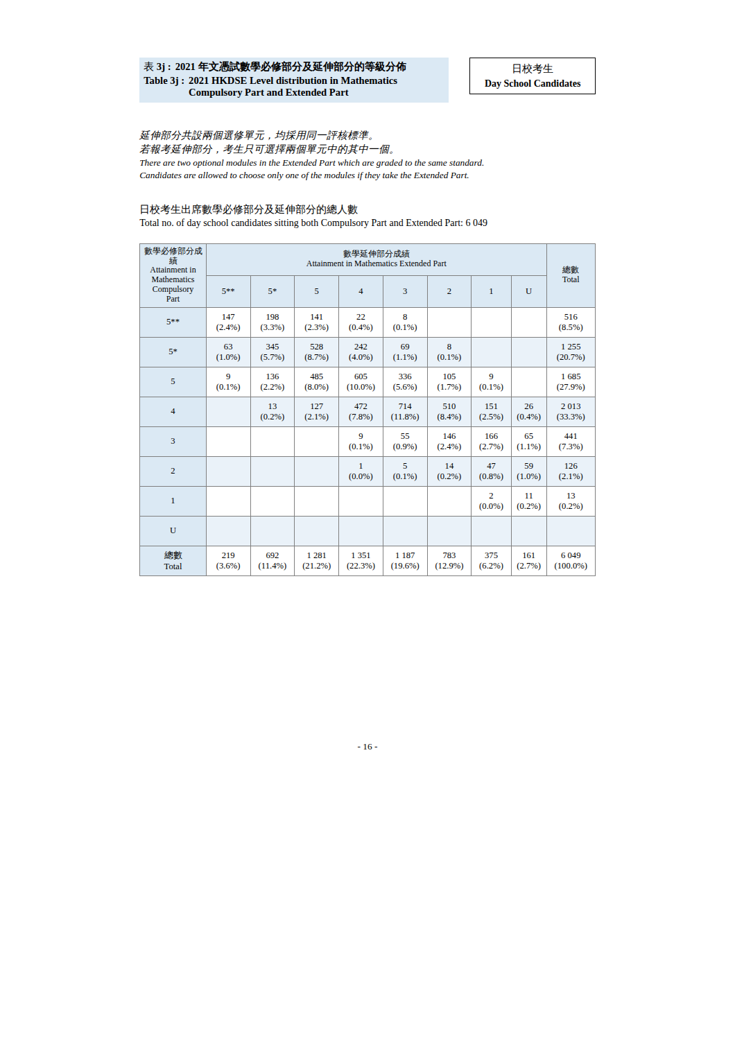表 3j : 2021 年文憑試數學必修部分及延伸部分的等級分佈
Table 3j : 2021 HKDSE Level distribution in Mathematics
Compulsory Part and Extended Part
日校考生
Day School Candidates
延伸部分共設兩個選修單元，均採用同一評核標準。
若報考延伸部分，考生只可選擇兩個單元中的其中一個。
There are two optional modules in the Extended Part which are graded to the same standard.
Candidates are allowed to choose only one of the modules if they take the Extended Part.
日校考生出席數學必修部分及延伸部分的總人數 Total no. of day school candidates sitting both Compulsory Part and Extended Part: 6 049
| 數學必修部分成績 Attainment in Mathematics Compulsory Part | 數學延伸部分成績 Attainment in Mathematics Extended Part | 總數 Total |
| --- | --- | --- |
| 5** | 5* | 5 | 4 | 3 | 2 | 1 | U |
| 5** | 147 (2.4%) | 198 (3.3%) | 141 (2.3%) | 22 (0.4%) | 8 (0.1%) | | | | 516 (8.5%) |
| 5* | 63 (1.0%) | 345 (5.7%) | 528 (8.7%) | 242 (4.0%) | 69 (1.1%) | 8 (0.1%) | | | 1 255 (20.7%) |
| 5 | 9 (0.1%) | 136 (2.2%) | 485 (8.0%) | 605 (10.0%) | 336 (5.6%) | 105 (1.7%) | 9 (0.1%) | | 1 685 (27.9%) |
| 4 | | 13 (0.2%) | 127 (2.1%) | 472 (7.8%) | 714 (11.8%) | 510 (8.4%) | 151 (2.5%) | 26 (0.4%) | 2 013 (33.3%) |
| 3 | | | | 9 (0.1%) | 55 (0.9%) | 146 (2.4%) | 166 (2.7%) | 65 (1.1%) | 441 (7.3%) |
| 2 | | | | 1 (0.0%) | 5 (0.1%) | 14 (0.2%) | 47 (0.8%) | 59 (1.0%) | 126 (2.1%) |
| 1 | | | | | | | 2 (0.0%) | 11 (0.2%) | 13 (0.2%) |
| U | | | | | | | | | |
| 總數 Total | 219 (3.6%) | 692 (11.4%) | 1 281 (21.2%) | 1 351 (22.3%) | 1 187 (19.6%) | 783 (12.9%) | 375 (6.2%) | 161 (2.7%) | 6 049 (100.0%) |
- 16 -